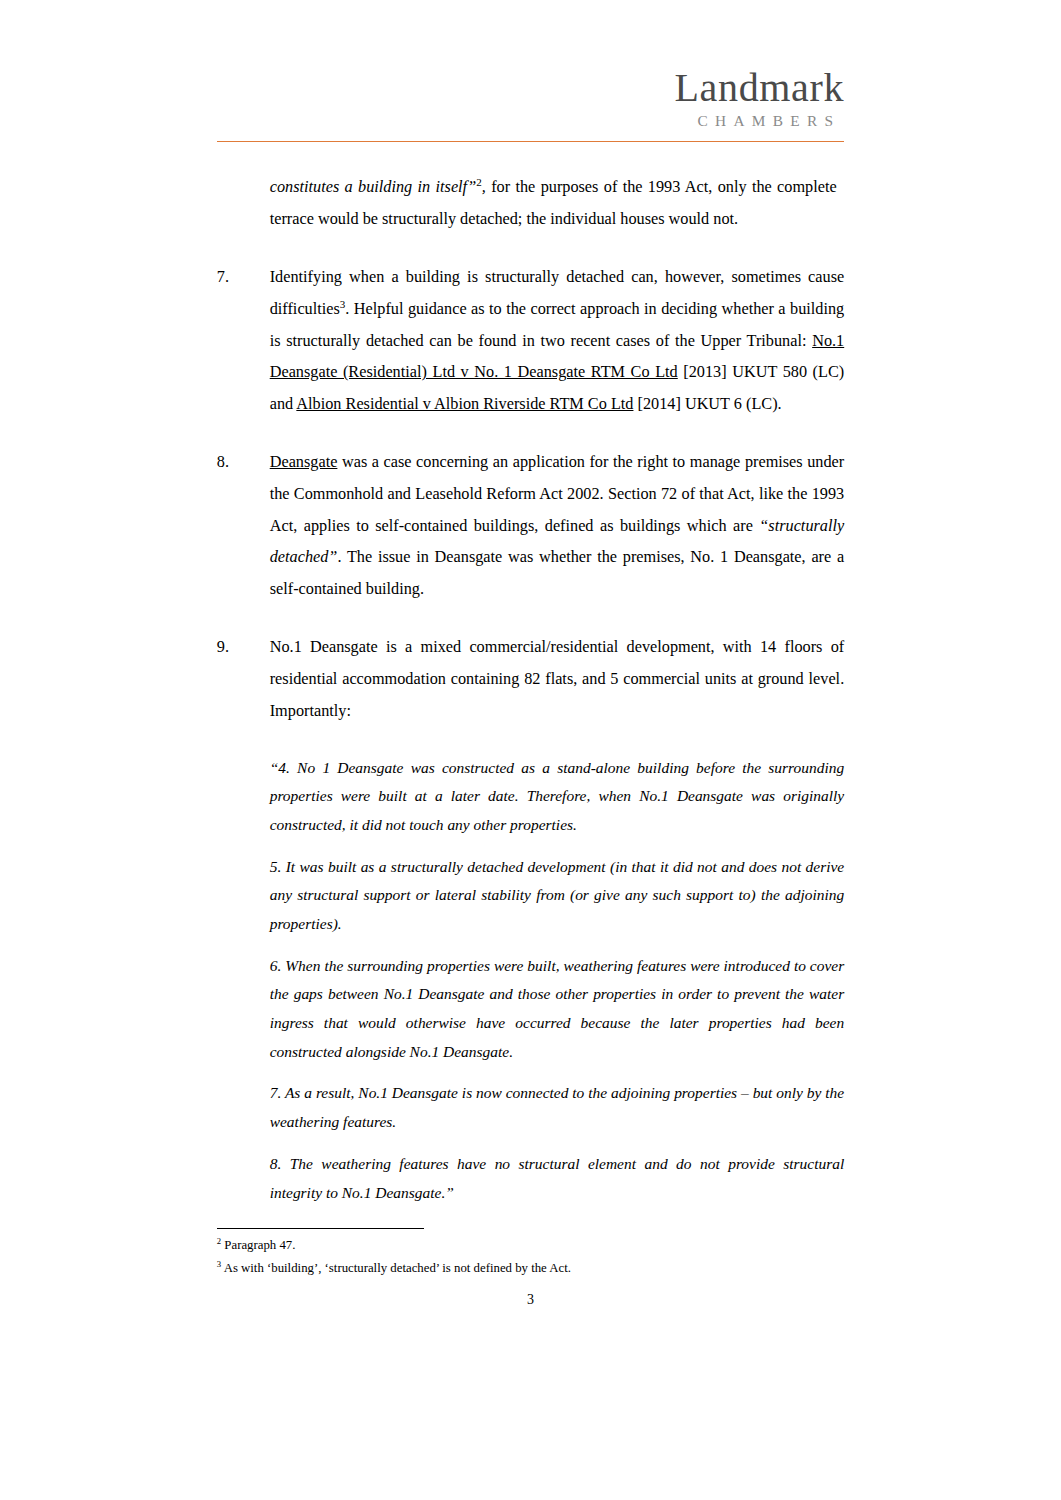Landmark
CHAMBERS
constitutes a building in itself”2, for the purposes of the 1993 Act, only the complete terrace would be structurally detached; the individual houses would not.
Identifying when a building is structurally detached can, however, sometimes cause difficulties3. Helpful guidance as to the correct approach in deciding whether a building is structurally detached can be found in two recent cases of the Upper Tribunal: No.1 Deansgate (Residential) Ltd v No. 1 Deansgate RTM Co Ltd [2013] UKUT 580 (LC) and Albion Residential v Albion Riverside RTM Co Ltd [2014] UKUT 6 (LC).
Deansgate was a case concerning an application for the right to manage premises under the Commonhold and Leasehold Reform Act 2002. Section 72 of that Act, like the 1993 Act, applies to self-contained buildings, defined as buildings which are “structurally detached”. The issue in Deansgate was whether the premises, No. 1 Deansgate, are a self-contained building.
No.1 Deansgate is a mixed commercial/residential development, with 14 floors of residential accommodation containing 82 flats, and 5 commercial units at ground level. Importantly:
“4. No 1 Deansgate was constructed as a stand-alone building before the surrounding properties were built at a later date. Therefore, when No.1 Deansgate was originally constructed, it did not touch any other properties.
5. It was built as a structurally detached development (in that it did not and does not derive any structural support or lateral stability from (or give any such support to) the adjoining properties).
6. When the surrounding properties were built, weathering features were introduced to cover the gaps between No.1 Deansgate and those other properties in order to prevent the water ingress that would otherwise have occurred because the later properties had been constructed alongside No.1 Deansgate.
7. As a result, No.1 Deansgate is now connected to the adjoining properties – but only by the weathering features.
8. The weathering features have no structural element and do not provide structural integrity to No.1 Deansgate.”
2 Paragraph 47.
3 As with ‘building’, ‘structurally detached’ is not defined by the Act.
3